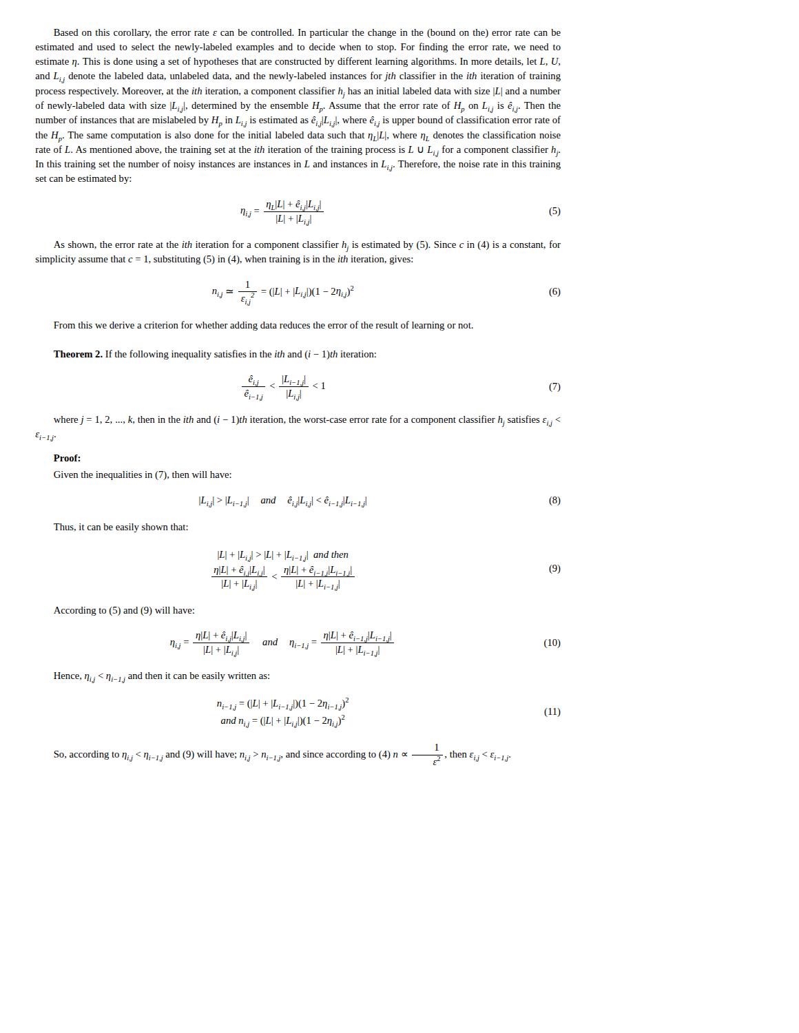Based on this corollary, the error rate ε can be controlled. In particular the change in the (bound on the) error rate can be estimated and used to select the newly-labeled examples and to decide when to stop. For finding the error rate, we need to estimate η. This is done using a set of hypotheses that are constructed by different learning algorithms. In more details, let L, U, and Li,j denote the labeled data, unlabeled data, and the newly-labeled instances for jth classifier in the ith iteration of training process respectively. Moreover, at the ith iteration, a component classifier hj has an initial labeled data with size |L| and a number of newly-labeled data with size |Li,j|, determined by the ensemble Hp. Assume that the error rate of Hp on Li,j is êi,j. Then the number of instances that are mislabeled by Hp in Li,j is estimated as êi,j|Li,j|, where êi,j is upper bound of classification error rate of the Hp. The same computation is also done for the initial labeled data such that ηL|L|, where ηL denotes the classification noise rate of L. As mentioned above, the training set at the ith iteration of the training process is L ∪ Li,j for a component classifier hj. In this training set the number of noisy instances are instances in L and instances in Li,j. Therefore, the noise rate in this training set can be estimated by:
ηi,j = ηL|L| + êi,j|Li,j| |L| + |Li,j|
(5)
As shown, the error rate at the ith iteration for a component classifier hj is estimated by (5). Since c in (4) is a constant, for simplicity assume that c = 1, substituting (5) in (4), when training is in the ith iteration, gives:
ni,j ≃ 1 εi,j2 = (|L| + |Li,j|)(1 − 2ηi,j)2
(6)
From this we derive a criterion for whether adding data reduces the error of the result of learning or not.
Theorem 2. If the following inequality satisfies in the ith and (i − 1)th iteration:
êi,j êi−1,j < |Li−1,j| |Li,j| < 1
(7)
where j = 1, 2, ..., k, then in the ith and (i − 1)th iteration, the worst-case error rate for a component classifier hj satisfies εi,j < εi−1,j.
Proof:
Given the inequalities in (7), then will have:
|Li,j| > |Li−1,j| and êi,j|Li,j| < êi−1,j|Li−1,j|
(8)
Thus, it can be easily shown that:
|L| + |Li,j| > |L| + |Li−1,j| and then
η|L| + êi,j|Li,j| |L| + |Li,j| < η|L| + êi−1,j|Li−1,j| |L| + |Li−1,j|
(9)
According to (5) and (9) will have:
ηi,j = η|L| + êi,j|Li,j| |L| + |Li,j| and ηi−1,j = η|L| + êi−1,j|Li−1,j| |L| + |Li−1,j|
(10)
Hence, ηi,j < ηi−1,j and then it can be easily written as:
ni−1,j = (|L| + |Li−1,j|)(1 − 2ηi−1,j)2
and ni,j = (|L| + |Li,j|)(1 − 2ηi,j)2
(11)
So, according to ηi,j < ηi−1,j and (9) will have; ni,j > ni−1,j, and since according to (4) n ∝ 1 ε2, then εi,j < εi−1,j.